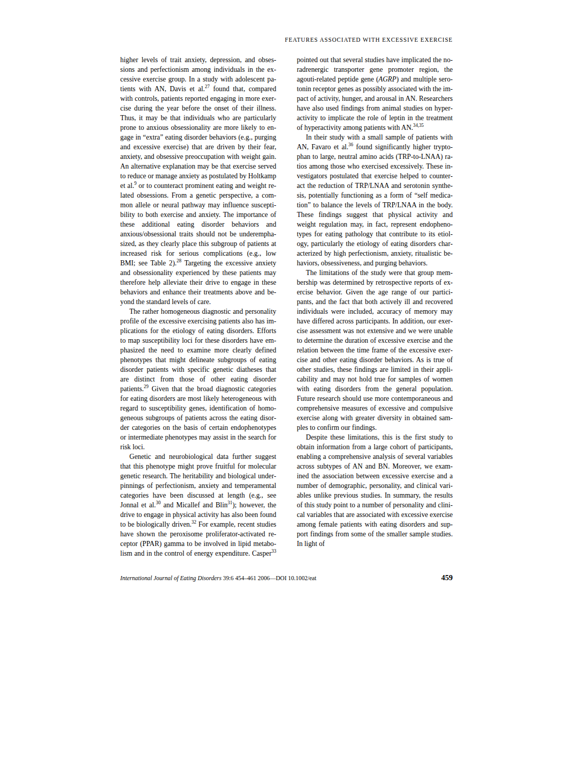Features Associated with Excessive Exercise
higher levels of trait anxiety, depression, and obsessions and perfectionism among individuals in the excessive exercise group. In a study with adolescent patients with AN, Davis et al.27 found that, compared with controls, patients reported engaging in more exercise during the year before the onset of their illness. Thus, it may be that individuals who are particularly prone to anxious obsessionality are more likely to engage in “extra” eating disorder behaviors (e.g., purging and excessive exercise) that are driven by their fear, anxiety, and obsessive preoccupation with weight gain. An alternative explanation may be that exercise served to reduce or manage anxiety as postulated by Holtkamp et al.9 or to counteract prominent eating and weight related obsessions. From a genetic perspective, a common allele or neural pathway may influence susceptibility to both exercise and anxiety. The importance of these additional eating disorder behaviors and anxious/obsessional traits should not be underemphasized, as they clearly place this subgroup of patients at increased risk for serious complications (e.g., low BMI; see Table 2).28 Targeting the excessive anxiety and obsessionality experienced by these patients may therefore help alleviate their drive to engage in these behaviors and enhance their treatments above and beyond the standard levels of care.
The rather homogeneous diagnostic and personality profile of the excessive exercising patients also has implications for the etiology of eating disorders. Efforts to map susceptibility loci for these disorders have emphasized the need to examine more clearly defined phenotypes that might delineate subgroups of eating disorder patients with specific genetic diatheses that are distinct from those of other eating disorder patients.29 Given that the broad diagnostic categories for eating disorders are most likely heterogeneous with regard to susceptibility genes, identification of homogeneous subgroups of patients across the eating disorder categories on the basis of certain endophenotypes or intermediate phenotypes may assist in the search for risk loci.
Genetic and neurobiological data further suggest that this phenotype might prove fruitful for molecular genetic research. The heritability and biological underpinnings of perfectionism, anxiety and temperamental categories have been discussed at length (e.g., see Jonnal et al.30 and Micallef and Blin31); however, the drive to engage in physical activity has also been found to be biologically driven.32 For example, recent studies have shown the peroxisome proliferator-activated receptor (PPAR) gamma to be involved in lipid metabolism and in the control of energy expenditure. Casper33 pointed out that several studies have implicated the noradrenergic transporter gene promoter region, the agouti-related peptide gene (AGRP) and multiple serotonin receptor genes as possibly associated with the impact of activity, hunger, and arousal in AN. Researchers have also used findings from animal studies on hyperactivity to implicate the role of leptin in the treatment of hyperactivity among patients with AN.34,35
In their study with a small sample of patients with AN, Favaro et al.36 found significantly higher tryptophan to large, neutral amino acids (TRP-to-LNAA) ratios among those who exercised excessively. These investigators postulated that exercise helped to counteract the reduction of TRP/LNAA and serotonin synthesis, potentially functioning as a form of “self medication” to balance the levels of TRP/LNAA in the body. These findings suggest that physical activity and weight regulation may, in fact, represent endophenotypes for eating pathology that contribute to its etiology, particularly the etiology of eating disorders characterized by high perfectionism, anxiety, ritualistic behaviors, obsessiveness, and purging behaviors.
The limitations of the study were that group membership was determined by retrospective reports of exercise behavior. Given the age range of our participants, and the fact that both actively ill and recovered individuals were included, accuracy of memory may have differed across participants. In addition, our exercise assessment was not extensive and we were unable to determine the duration of excessive exercise and the relation between the time frame of the excessive exercise and other eating disorder behaviors. As is true of other studies, these findings are limited in their applicability and may not hold true for samples of women with eating disorders from the general population. Future research should use more contemporaneous and comprehensive measures of excessive and compulsive exercise along with greater diversity in obtained samples to confirm our findings.
Despite these limitations, this is the first study to obtain information from a large cohort of participants, enabling a comprehensive analysis of several variables across subtypes of AN and BN. Moreover, we examined the association between excessive exercise and a number of demographic, personality, and clinical variables unlike previous studies. In summary, the results of this study point to a number of personality and clinical variables that are associated with excessive exercise among female patients with eating disorders and support findings from some of the smaller sample studies. In light of
International Journal of Eating Disorders 39:6 454–461 2006—DOI 10.1002/eat
459